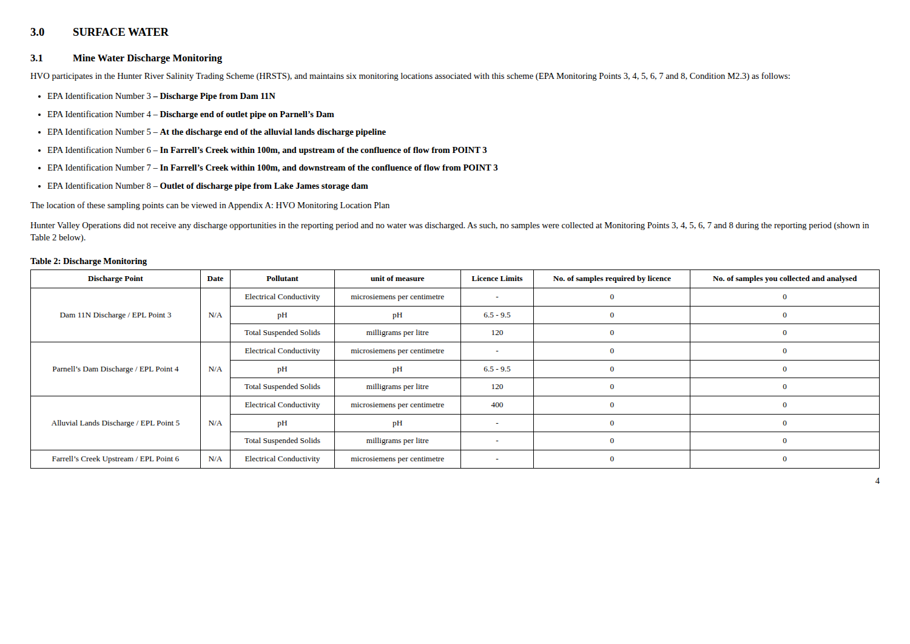3.0 SURFACE WATER
3.1 Mine Water Discharge Monitoring
HVO participates in the Hunter River Salinity Trading Scheme (HRSTS), and maintains six monitoring locations associated with this scheme (EPA Monitoring Points 3, 4, 5, 6, 7 and 8, Condition M2.3) as follows:
EPA Identification Number 3 – Discharge Pipe from Dam 11N
EPA Identification Number 4 – Discharge end of outlet pipe on Parnell’s Dam
EPA Identification Number 5 – At the discharge end of the alluvial lands discharge pipeline
EPA Identification Number 6 – In Farrell’s Creek within 100m, and upstream of the confluence of flow from POINT 3
EPA Identification Number 7 – In Farrell’s Creek within 100m, and downstream of the confluence of flow from POINT 3
EPA Identification Number 8 – Outlet of discharge pipe from Lake James storage dam
The location of these sampling points can be viewed in Appendix A: HVO Monitoring Location Plan
Hunter Valley Operations did not receive any discharge opportunities in the reporting period and no water was discharged. As such, no samples were collected at Monitoring Points 3, 4, 5, 6, 7 and 8 during the reporting period (shown in Table 2 below).
Table 2: Discharge Monitoring
| Discharge Point | Date | Pollutant | unit of measure | Licence Limits | No. of samples required by licence | No. of samples you collected and analysed |
| --- | --- | --- | --- | --- | --- | --- |
| Dam 11N Discharge / EPL Point 3 | N/A | Electrical Conductivity | microsiemens per centimetre | - | 0 | 0 |
| pH | pH | 6.5 - 9.5 | 0 | 0 |
| Total Suspended Solids | milligrams per litre | 120 | 0 | 0 |
| Parnell’s Dam Discharge / EPL Point 4 | N/A | Electrical Conductivity | microsiemens per centimetre | - | 0 | 0 |
| pH | pH | 6.5 - 9.5 | 0 | 0 |
| Total Suspended Solids | milligrams per litre | 120 | 0 | 0 |
| Alluvial Lands Discharge / EPL Point 5 | N/A | Electrical Conductivity | microsiemens per centimetre | 400 | 0 | 0 |
| pH | pH | - | 0 | 0 |
| Total Suspended Solids | milligrams per litre | - | 0 | 0 |
| Farrell’s Creek Upstream / EPL Point 6 | N/A | Electrical Conductivity | microsiemens per centimetre | - | 0 | 0 |
4